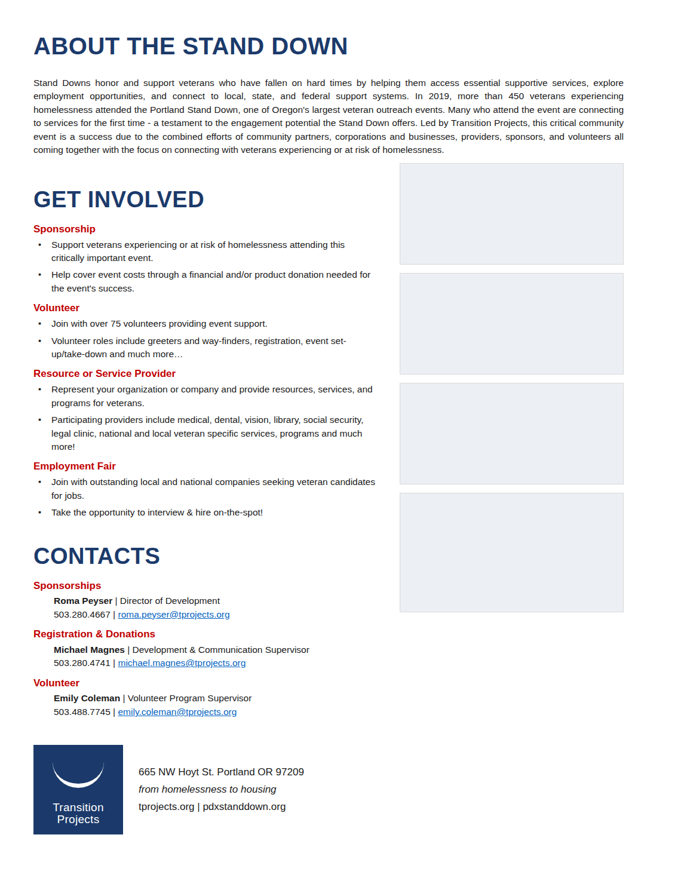ABOUT THE STAND DOWN
Stand Downs honor and support veterans who have fallen on hard times by helping them access essential supportive services, explore employment opportunities, and connect to local, state, and federal support systems. In 2019, more than 450 veterans experiencing homelessness attended the Portland Stand Down, one of Oregon's largest veteran outreach events. Many who attend the event are connecting to services for the first time - a testament to the engagement potential the Stand Down offers. Led by Transition Projects, this critical community event is a success due to the combined efforts of community partners, corporations and businesses, providers, sponsors, and volunteers all coming together with the focus on connecting with veterans experiencing or at risk of homelessness.
GET INVOLVED
Sponsorship
Support veterans experiencing or at risk of homelessness attending this critically important event.
Help cover event costs through a financial and/or product donation needed for the event's success.
Volunteer
Join with over 75 volunteers providing event support.
Volunteer roles include greeters and way-finders, registration, event set-up/take-down and much more…
Resource or Service Provider
Represent your organization or company and provide resources, services, and programs for veterans.
Participating providers include medical, dental, vision, library, social security, legal clinic, national and local veteran specific services, programs and much more!
Employment Fair
Join with outstanding local and national companies seeking veteran candidates for jobs.
Take the opportunity to interview & hire on-the-spot!
CONTACTS
Sponsorships
Roma Peyser | Director of Development
503.280.4667 | roma.peyser@tprojects.org
Registration & Donations
Michael Magnes | Development & Communication Supervisor
503.280.4741 | michael.magnes@tprojects.org
Volunteer
Emily Coleman | Volunteer Program Supervisor
503.488.7745 | emily.coleman@tprojects.org
Transition Projects
665 NW Hoyt St. Portland OR 97209
from homelessness to housing
tprojects.org | pdxstanddown.org